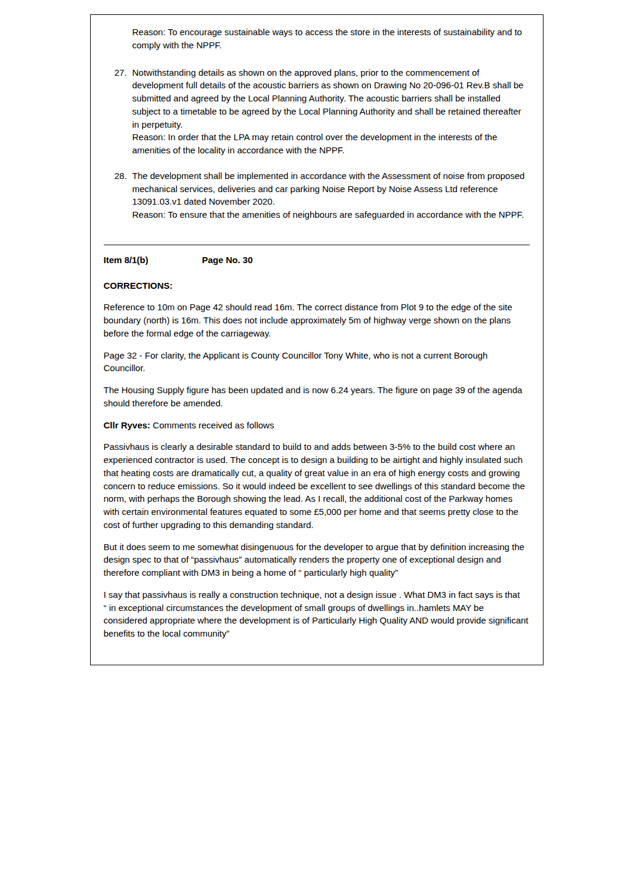Reason: To encourage sustainable ways to access the store in the interests of sustainability and to comply with the NPPF.
27. Notwithstanding details as shown on the approved plans, prior to the commencement of development full details of the acoustic barriers as shown on Drawing No 20-096-01 Rev.B shall be submitted and agreed by the Local Planning Authority. The acoustic barriers shall be installed subject to a timetable to be agreed by the Local Planning Authority and shall be retained thereafter in perpetuity.
Reason: In order that the LPA may retain control over the development in the interests of the amenities of the locality in accordance with the NPPF.
28. The development shall be implemented in accordance with the Assessment of noise from proposed mechanical services, deliveries and car parking Noise Report by Noise Assess Ltd reference 13091.03.v1 dated November 2020.
Reason: To ensure that the amenities of neighbours are safeguarded in accordance with the NPPF.
Item 8/1(b) Page No. 30
CORRECTIONS:
Reference to 10m on Page 42 should read 16m. The correct distance from Plot 9 to the edge of the site boundary (north) is 16m. This does not include approximately 5m of highway verge shown on the plans before the formal edge of the carriageway.
Page 32 - For clarity, the Applicant is County Councillor Tony White, who is not a current Borough Councillor.
The Housing Supply figure has been updated and is now 6.24 years. The figure on page 39 of the agenda should therefore be amended.
Cllr Ryves: Comments received as follows
Passivhaus is clearly a desirable standard to build to and adds between 3-5% to the build cost where an experienced contractor is used. The concept is to design a building to be airtight and highly insulated such that heating costs are dramatically cut, a quality of great value in an era of high energy costs and growing concern to reduce emissions. So it would indeed be excellent to see dwellings of this standard become the norm, with perhaps the Borough showing the lead. As I recall, the additional cost of the Parkway homes with certain environmental features equated to some £5,000 per home and that seems pretty close to the cost of further upgrading to this demanding standard.
But it does seem to me somewhat disingenuous for the developer to argue that by definition increasing the design spec to that of “passivhaus” automatically renders the property one of exceptional design and therefore compliant with DM3 in being a home of “ particularly high quality”
I say that passivhaus is really a construction technique, not a design issue . What DM3 in fact says is that
“ in exceptional circumstances the development of small groups of dwellings in..hamlets MAY be considered appropriate where the development is of Particularly High Quality AND would provide significant benefits to the local community”